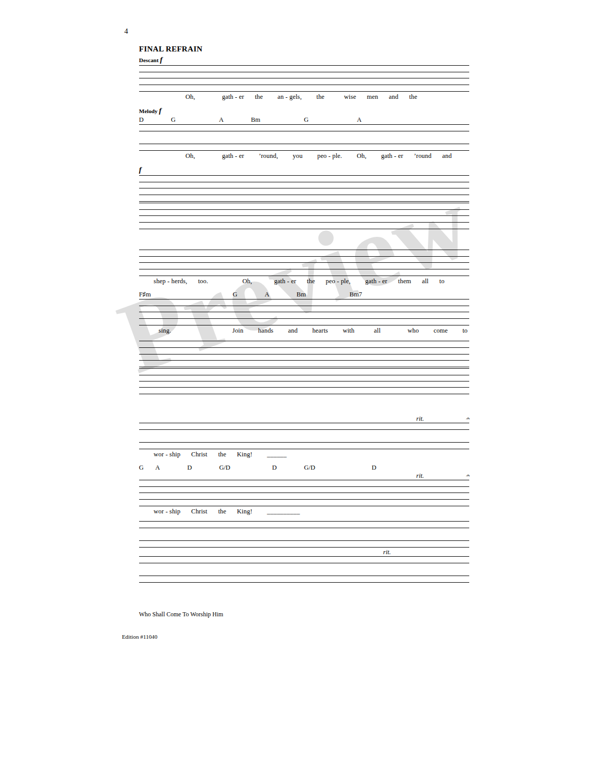4
FINAL REFRAIN
Descant f
Oh, gath - er the an - gels, the wise men and the
Melody f
D G A Bm G A
Oh, gath - er ’round, you peo - ple. Oh, gath - er ’round and
f
shep - herds, too. Oh, gath - er the peo - ple, gath - er them all to
F♯m G A Bm Bm7
sing. Join hands and hearts with all who come to
rit.𝄐
wor - ship Christ the King! ______
G A D G/D D G/D D
rit.𝄐
wor - ship Christ the King! __________
rit.
Who Shall Come To Worship Him
Edition #11040
Preview
Preview watermark overlay